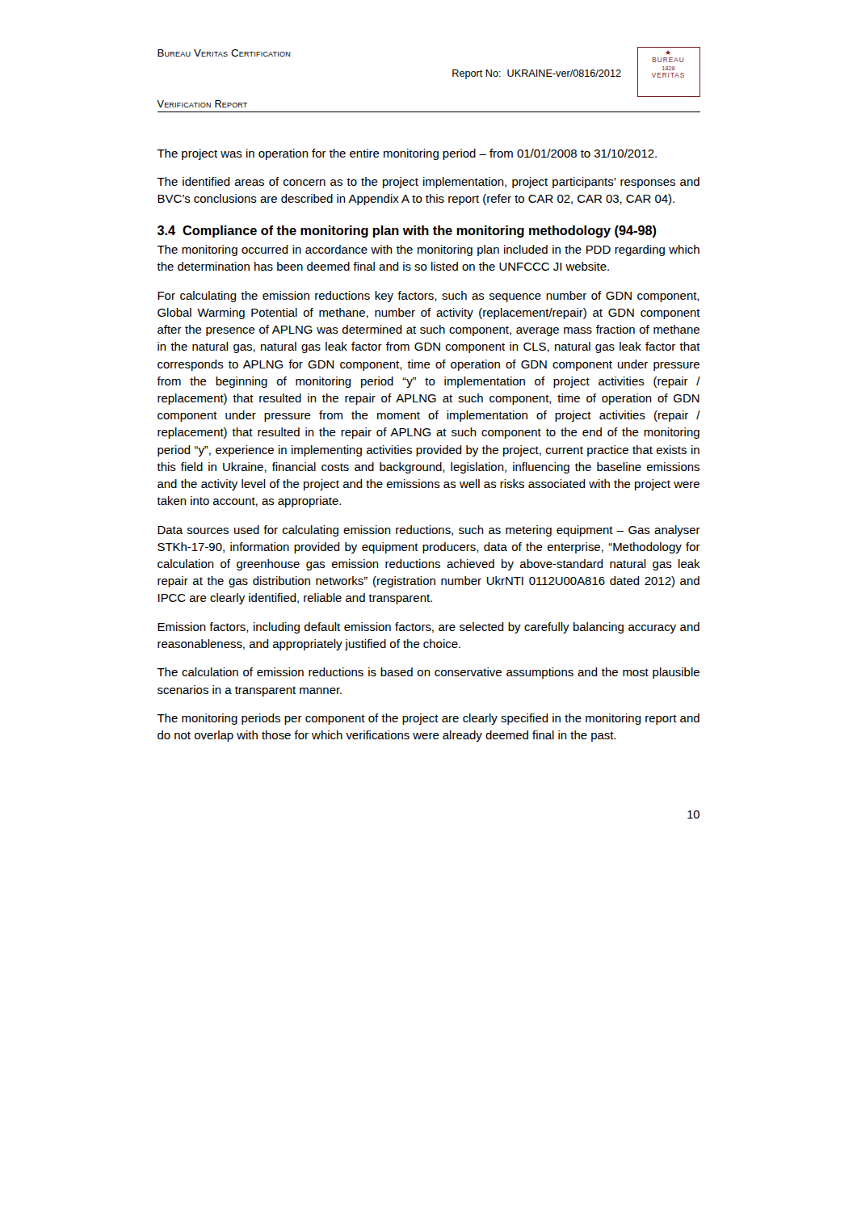Bureau Veritas Certification
Report No: UKRAINE-ver/0816/2012
★
BUREAU
1828
VERITAS
Verification Report
The project was in operation for the entire monitoring period – from 01/01/2008 to 31/10/2012.
The identified areas of concern as to the project implementation, project participants’ responses and BVC’s conclusions are described in Appendix A to this report (refer to CAR 02, CAR 03, CAR 04).
3.4 Compliance of the monitoring plan with the monitoring methodology (94-98)
The monitoring occurred in accordance with the monitoring plan included in the PDD regarding which the determination has been deemed final and is so listed on the UNFCCC JI website.
For calculating the emission reductions key factors, such as sequence number of GDN component, Global Warming Potential of methane, number of activity (replacement/repair) at GDN component after the presence of APLNG was determined at such component, average mass fraction of methane in the natural gas, natural gas leak factor from GDN component in CLS, natural gas leak factor that corresponds to APLNG for GDN component, time of operation of GDN component under pressure from the beginning of monitoring period “y” to implementation of project activities (repair / replacement) that resulted in the repair of APLNG at such component, time of operation of GDN component under pressure from the moment of implementation of project activities (repair / replacement) that resulted in the repair of APLNG at such component to the end of the monitoring period “y”, experience in implementing activities provided by the project, current practice that exists in this field in Ukraine, financial costs and background, legislation, influencing the baseline emissions and the activity level of the project and the emissions as well as risks associated with the project were taken into account, as appropriate.
Data sources used for calculating emission reductions, such as metering equipment – Gas analyser STKh-17-90, information provided by equipment producers, data of the enterprise, “Methodology for calculation of greenhouse gas emission reductions achieved by above-standard natural gas leak repair at the gas distribution networks” (registration number UkrNTI 0112U00A816 dated 2012) and IPCC are clearly identified, reliable and transparent.
Emission factors, including default emission factors, are selected by carefully balancing accuracy and reasonableness, and appropriately justified of the choice.
The calculation of emission reductions is based on conservative assumptions and the most plausible scenarios in a transparent manner.
The monitoring periods per component of the project are clearly specified in the monitoring report and do not overlap with those for which verifications were already deemed final in the past.
10